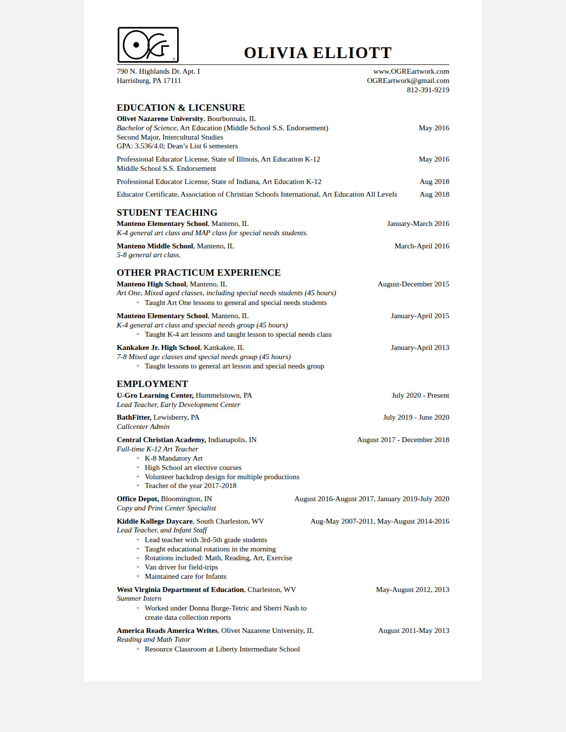®
Olivia Elliott
790 N. Highlands Dr. Apt. I
Harrisburg, PA 17111
www.OGREartwork.com
OGREartwork@gmail.com
812-391-9219
Education & Licensure
Olivet Nazarene University, Bourbonnais, IL
Bachelor of Science, Art Education (Middle School S.S. Endorsement)
Second Major, Intercultural Studies
GPA: 3.536/4.0; Dean’s List 6 semesters
May 2016
Professional Educator License, State of Illinois, Art Education K-12
Middle School S.S. Endorsement
May 2016
Professional Educator License, State of Indiana, Art Education K-12
Aug 2018
Educator Certificate, Association of Christian Schools International, Art Education All Levels
Aug 2018
Student Teaching
Manteno Elementary School, Manteno, IL
K-4 general art class and MAP class for special needs students.
January-March 2016
Manteno Middle School, Manteno, IL
5-8 general art class.
March-April 2016
Other Practicum Experience
Manteno High School, Manteno, IL
Art One, Mixed aged classes, including special needs students (45 hours)
August-December 2015
Taught Art One lessons to general and special needs students
Manteno Elementary School, Manteno, IL
K-4 general art class and special needs group (45 hours)
January-April 2015
Taught K-4 art lessons and taught lesson to special needs class
Kankakee Jr. High School, Kankakee, IL
7-8 Mixed age classes and special needs group (45 hours)
January-April 2013
Taught lessons to general art lesson and special needs group
Employment
U-Gro Learning Center, Hummelstown, PA
Lead Teacher, Early Development Center
July 2020 - Present
BathFitter, Lewisberry, PA
Callcenter Admin
July 2019 - June 2020
Central Christian Academy, Indianapolis, IN
Full-time K-12 Art Teacher
August 2017 - December 2018
K-8 Mandatory Art
High School art elective courses
Volunteer backdrop design for multiple productions
Teacher of the year 2017-2018
Office Depot, Bloomington, IN
Copy and Print Center Specialist
August 2016-August 2017, January 2019-July 2020
Kiddie Kollege Daycare, South Charleston, WV
Lead Teacher, and Infant Staff
Aug-May 2007-2011, May-August 2014-2016
Lead teacher with 3rd-5th grade students
Taught educational rotations in the morning
Rotations included: Math, Reading, Art, Exercise
Van driver for field-trips
Maintained care for Infants
West Virginia Department of Education, Charleston, WV
Summer Intern
May-August 2012, 2013
Worked under Donna Burge-Tetric and Sherri Nash to
create data collection reports
America Reads America Writes, Olivet Nazarene University, IL
Reading and Math Tutor
August 2011-May 2013
Resource Classroom at Liberty Intermediate School